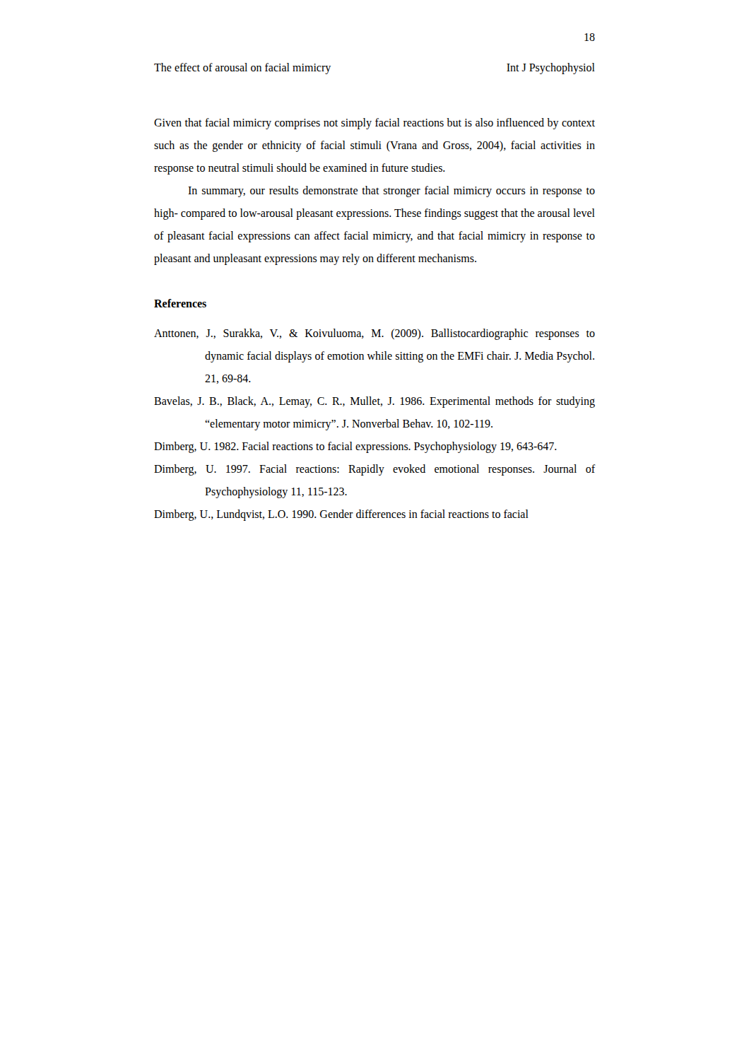18
The effect of arousal on facial mimicry Int J Psychophysiol
Given that facial mimicry comprises not simply facial reactions but is also influenced by context such as the gender or ethnicity of facial stimuli (Vrana and Gross, 2004), facial activities in response to neutral stimuli should be examined in future studies.
In summary, our results demonstrate that stronger facial mimicry occurs in response to high- compared to low-arousal pleasant expressions. These findings suggest that the arousal level of pleasant facial expressions can affect facial mimicry, and that facial mimicry in response to pleasant and unpleasant expressions may rely on different mechanisms.
References
Anttonen, J., Surakka, V., & Koivuluoma, M. (2009). Ballistocardiographic responses to dynamic facial displays of emotion while sitting on the EMFi chair. J. Media Psychol. 21, 69-84.
Bavelas, J. B., Black, A., Lemay, C. R., Mullet, J. 1986. Experimental methods for studying “elementary motor mimicry”. J. Nonverbal Behav. 10, 102-119.
Dimberg, U. 1982. Facial reactions to facial expressions. Psychophysiology 19, 643-647.
Dimberg, U. 1997. Facial reactions: Rapidly evoked emotional responses. Journal of Psychophysiology 11, 115-123.
Dimberg, U., Lundqvist, L.O. 1990. Gender differences in facial reactions to facial